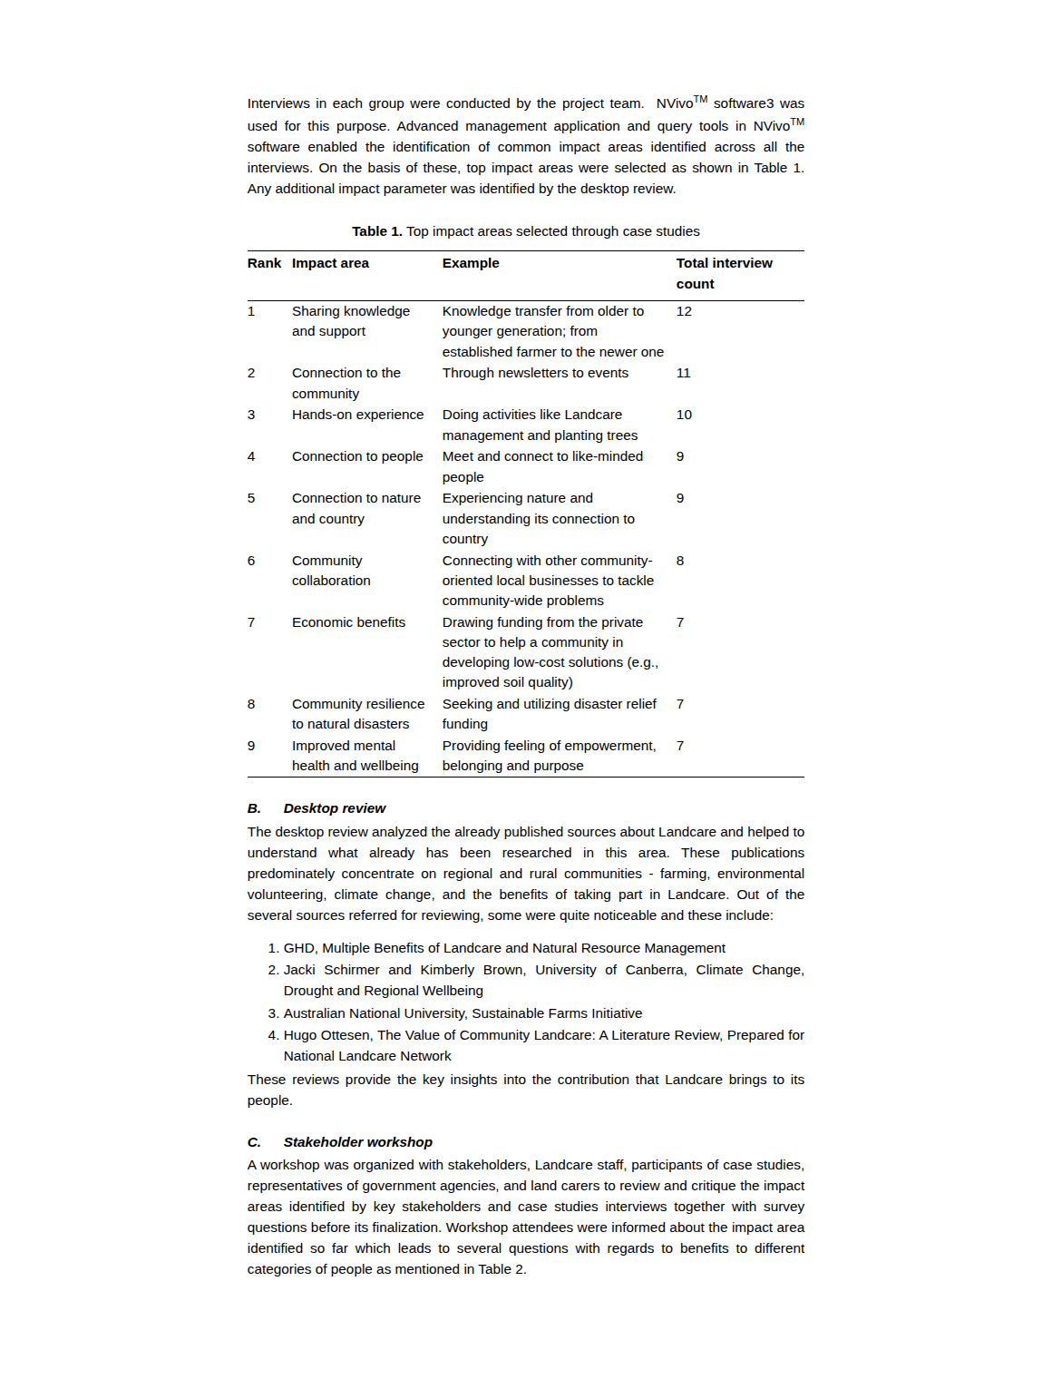Interviews in each group were conducted by the project team. NVivoTM software3 was used for this purpose. Advanced management application and query tools in NVivoTM software enabled the identification of common impact areas identified across all the interviews. On the basis of these, top impact areas were selected as shown in Table 1. Any additional impact parameter was identified by the desktop review.
Table 1. Top impact areas selected through case studies
| Rank | Impact area | Example | Total interview count |
| --- | --- | --- | --- |
| 1 | Sharing knowledge and support | Knowledge transfer from older to younger generation; from established farmer to the newer one | 12 |
| 2 | Connection to the community | Through newsletters to events | 11 |
| 3 | Hands-on experience | Doing activities like Landcare management and planting trees | 10 |
| 4 | Connection to people | Meet and connect to like-minded people | 9 |
| 5 | Connection to nature and country | Experiencing nature and understanding its connection to country | 9 |
| 6 | Community collaboration | Connecting with other community-oriented local businesses to tackle community-wide problems | 8 |
| 7 | Economic benefits | Drawing funding from the private sector to help a community in developing low-cost solutions (e.g., improved soil quality) | 7 |
| 8 | Community resilience to natural disasters | Seeking and utilizing disaster relief funding | 7 |
| 9 | Improved mental health and wellbeing | Providing feeling of empowerment, belonging and purpose | 7 |
B. Desktop review
The desktop review analyzed the already published sources about Landcare and helped to understand what already has been researched in this area. These publications predominately concentrate on regional and rural communities - farming, environmental volunteering, climate change, and the benefits of taking part in Landcare. Out of the several sources referred for reviewing, some were quite noticeable and these include:
GHD, Multiple Benefits of Landcare and Natural Resource Management
Jacki Schirmer and Kimberly Brown, University of Canberra, Climate Change, Drought and Regional Wellbeing
Australian National University, Sustainable Farms Initiative
Hugo Ottesen, The Value of Community Landcare: A Literature Review, Prepared for National Landcare Network
These reviews provide the key insights into the contribution that Landcare brings to its people.
C. Stakeholder workshop
A workshop was organized with stakeholders, Landcare staff, participants of case studies, representatives of government agencies, and land carers to review and critique the impact areas identified by key stakeholders and case studies interviews together with survey questions before its finalization. Workshop attendees were informed about the impact area identified so far which leads to several questions with regards to benefits to different categories of people as mentioned in Table 2.